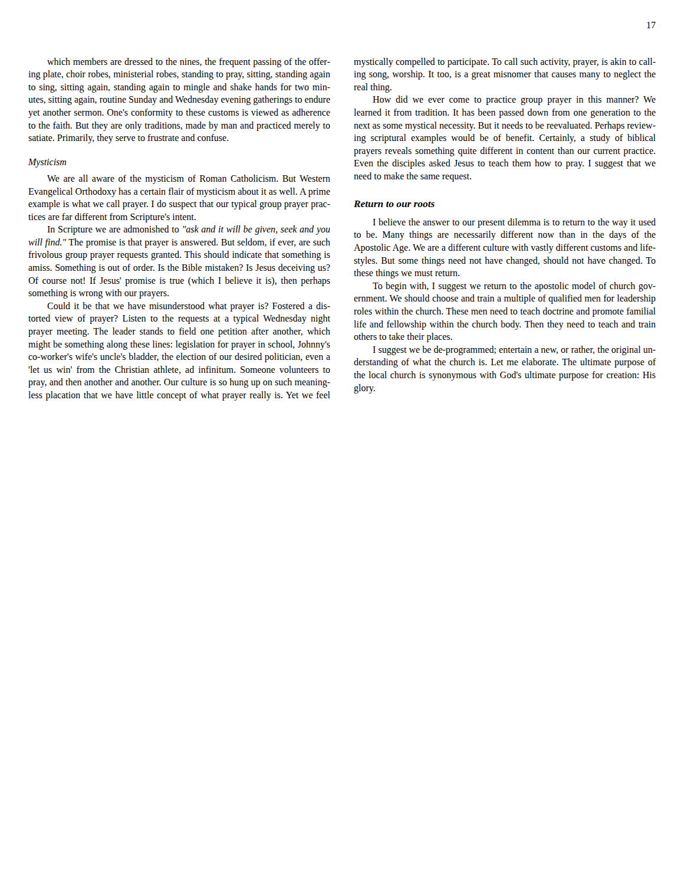17
which members are dressed to the nines, the frequent passing of the offering plate, choir robes, ministerial robes, standing to pray, sitting, standing again to sing, sitting again, standing again to mingle and shake hands for two minutes, sitting again, routine Sunday and Wednesday evening gatherings to endure yet another sermon. One's conformity to these customs is viewed as adherence to the faith. But they are only traditions, made by man and practiced merely to satiate. Primarily, they serve to frustrate and confuse.
Mysticism
We are all aware of the mysticism of Roman Catholicism. But Western Evangelical Orthodoxy has a certain flair of mysticism about it as well. A prime example is what we call prayer. I do suspect that our typical group prayer practices are far different from Scripture's intent.
In Scripture we are admonished to "ask and it will be given, seek and you will find." The promise is that prayer is answered. But seldom, if ever, are such frivolous group prayer requests granted. This should indicate that something is amiss. Something is out of order. Is the Bible mistaken? Is Jesus deceiving us? Of course not! If Jesus' promise is true (which I believe it is), then perhaps something is wrong with our prayers.
Could it be that we have misunderstood what prayer is? Fostered a distorted view of prayer? Listen to the requests at a typical Wednesday night prayer meeting. The leader stands to field one petition after another, which might be something along these lines: legislation for prayer in school, Johnny's co-worker's wife's uncle's bladder, the election of our desired politician, even a 'let us win' from the Christian athlete, ad infinitum. Someone volunteers to pray, and then another and another. Our culture is so hung up on such meaningless placation that we have little concept of what prayer really is. Yet we feel mystically compelled to participate. To call such activity, prayer, is akin to calling song, worship. It too, is a great misnomer that causes many to neglect the real thing.
How did we ever come to practice group prayer in this manner? We learned it from tradition. It has been passed down from one generation to the next as some mystical necessity. But it needs to be reevaluated. Perhaps reviewing scriptural examples would be of benefit. Certainly, a study of biblical prayers reveals something quite different in content than our current practice. Even the disciples asked Jesus to teach them how to pray. I suggest that we need to make the same request.
Return to our roots
I believe the answer to our present dilemma is to return to the way it used to be. Many things are necessarily different now than in the days of the Apostolic Age. We are a different culture with vastly different customs and lifestyles. But some things need not have changed, should not have changed. To these things we must return.
To begin with, I suggest we return to the apostolic model of church government. We should choose and train a multiple of qualified men for leadership roles within the church. These men need to teach doctrine and promote familial life and fellowship within the church body. Then they need to teach and train others to take their places.
I suggest we be de-programmed; entertain a new, or rather, the original understanding of what the church is. Let me elaborate. The ultimate purpose of the local church is synonymous with God's ultimate purpose for creation: His glory.